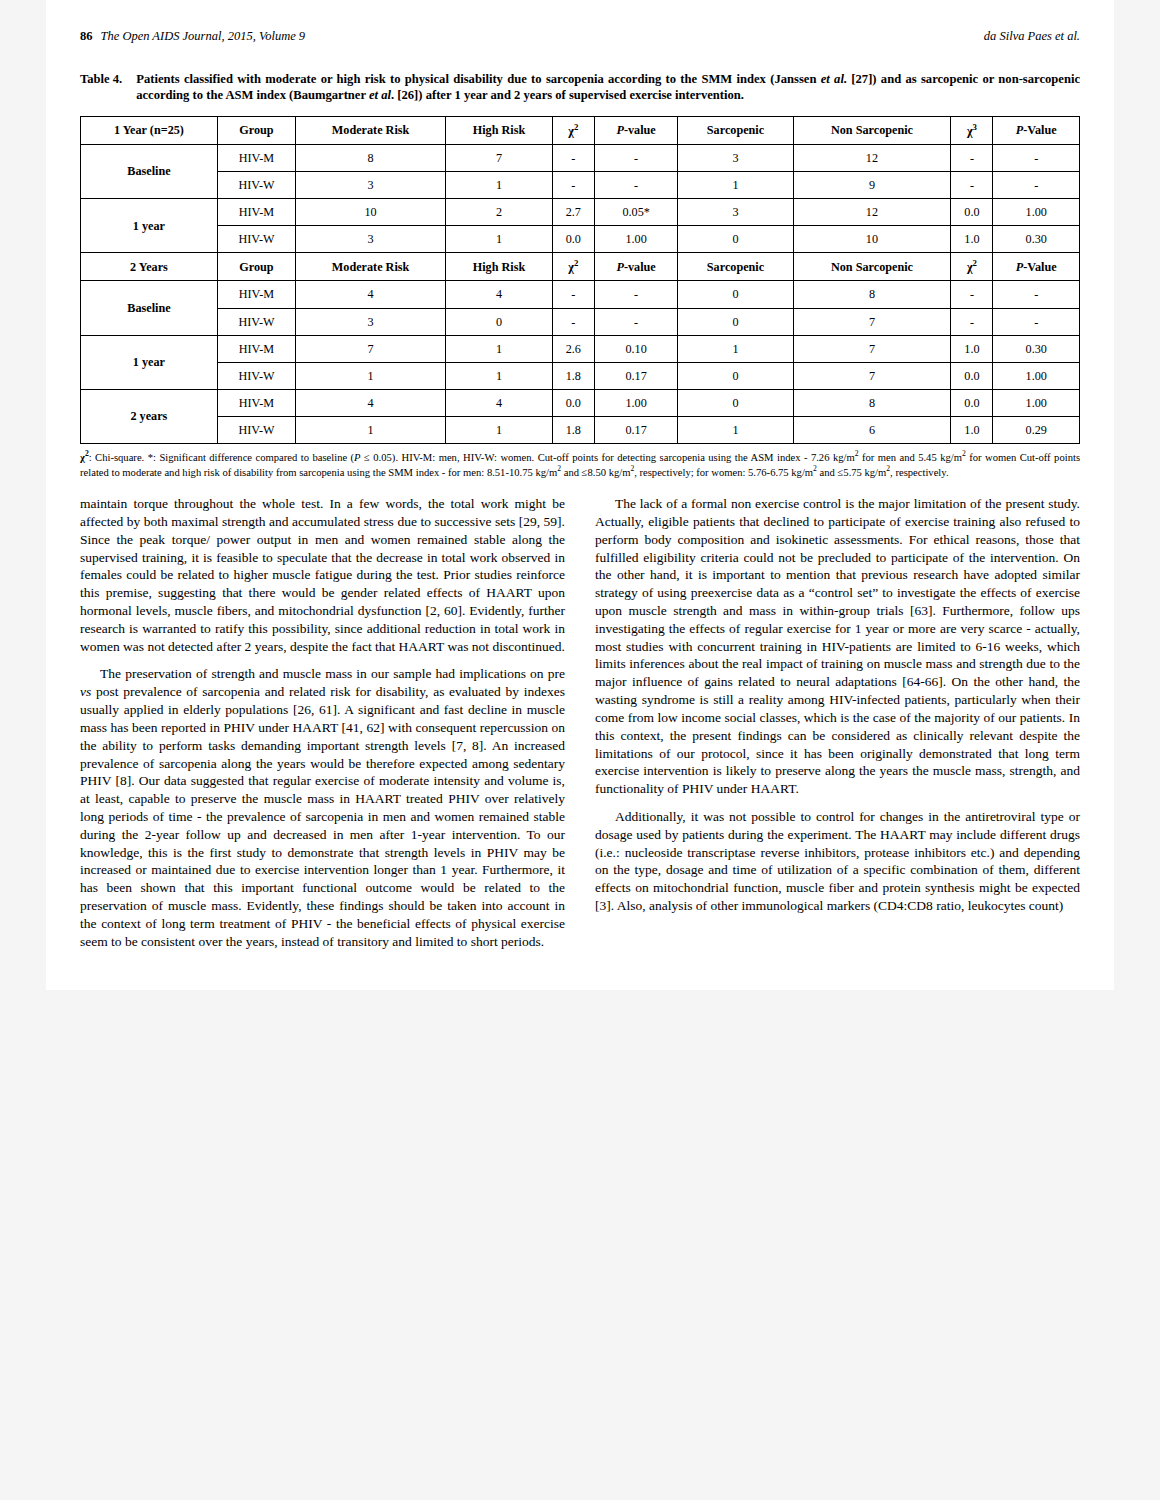86 The Open AIDS Journal, 2015, Volume 9
da Silva Paes et al.
Table 4.
Patients classified with moderate or high risk to physical disability due to sarcopenia according to the SMM index (Janssen et al. [27]) and as sarcopenic or non-sarcopenic according to the ASM index (Baumgartner et al. [26]) after 1 year and 2 years of supervised exercise intervention.
| 1 Year (n=25) | Group | Moderate Risk | High Risk | χ 2 | P -value | Sarcopenic | Non Sarcopenic | χ 3 | P -Value |
| --- | --- | --- | --- | --- | --- | --- | --- | --- | --- |
| Baseline | HIV-M | 8 | 7 | - | - | 3 | 12 | - | - |
| HIV-W | 3 | 1 | - | - | 1 | 9 | - | - |
| 1 year | HIV-M | 10 | 2 | 2.7 | 0.05* | 3 | 12 | 0.0 | 1.00 |
| HIV-W | 3 | 1 | 0.0 | 1.00 | 0 | 10 | 1.0 | 0.30 |
| 2 Years | Group | Moderate Risk | High Risk | χ 2 | P -value | Sarcopenic | Non Sarcopenic | χ 2 | P -Value |
| Baseline | HIV-M | 4 | 4 | - | - | 0 | 8 | - | - |
| HIV-W | 3 | 0 | - | - | 0 | 7 | - | - |
| 1 year | HIV-M | 7 | 1 | 2.6 | 0.10 | 1 | 7 | 1.0 | 0.30 |
| HIV-W | 1 | 1 | 1.8 | 0.17 | 0 | 7 | 0.0 | 1.00 |
| 2 years | HIV-M | 4 | 4 | 0.0 | 1.00 | 0 | 8 | 0.0 | 1.00 |
| HIV-W | 1 | 1 | 1.8 | 0.17 | 1 | 6 | 1.0 | 0.29 |
χ2: Chi-square. *: Significant difference compared to baseline (P ≤ 0.05). HIV-M: men, HIV-W: women. Cut-off points for detecting sarcopenia using the ASM index - 7.26 kg/m2 for men and 5.45 kg/m2 for women Cut-off points related to moderate and high risk of disability from sarcopenia using the SMM index - for men: 8.51-10.75 kg/m2 and ≤8.50 kg/m2, respectively; for women: 5.76-6.75 kg/m2 and ≤5.75 kg/m2, respectively.
maintain torque throughout the whole test. In a few words, the total work might be affected by both maximal strength and accumulated stress due to successive sets [29, 59]. Since the peak torque/ power output in men and women remained stable along the supervised training, it is feasible to speculate that the decrease in total work observed in females could be related to higher muscle fatigue during the test. Prior studies reinforce this premise, suggesting that there would be gender related effects of HAART upon hormonal levels, muscle fibers, and mitochondrial dysfunction [2, 60]. Evidently, further research is warranted to ratify this possibility, since additional reduction in total work in women was not detected after 2 years, despite the fact that HAART was not discontinued.
The preservation of strength and muscle mass in our sample had implications on pre vs post prevalence of sarcopenia and related risk for disability, as evaluated by indexes usually applied in elderly populations [26, 61]. A significant and fast decline in muscle mass has been reported in PHIV under HAART [41, 62] with consequent repercussion on the ability to perform tasks demanding important strength levels [7, 8]. An increased prevalence of sarcopenia along the years would be therefore expected among sedentary PHIV [8]. Our data suggested that regular exercise of moderate intensity and volume is, at least, capable to preserve the muscle mass in HAART treated PHIV over relatively long periods of time - the prevalence of sarcopenia in men and women remained stable during the 2-year follow up and decreased in men after 1-year intervention. To our knowledge, this is the first study to demonstrate that strength levels in PHIV may be increased or maintained due to exercise intervention longer than 1 year. Furthermore, it has been shown that this important functional outcome would be related to the preservation of muscle mass. Evidently, these findings should be taken into account in the context of long term treatment of PHIV - the beneficial effects of physical exercise seem to be consistent over the years, instead of transitory and limited to short periods.
The lack of a formal non exercise control is the major limitation of the present study. Actually, eligible patients that declined to participate of exercise training also refused to perform body composition and isokinetic assessments. For ethical reasons, those that fulfilled eligibility criteria could not be precluded to participate of the intervention. On the other hand, it is important to mention that previous research have adopted similar strategy of using preexercise data as a “control set” to investigate the effects of exercise upon muscle strength and mass in within-group trials [63]. Furthermore, follow ups investigating the effects of regular exercise for 1 year or more are very scarce - actually, most studies with concurrent training in HIV-patients are limited to 6-16 weeks, which limits inferences about the real impact of training on muscle mass and strength due to the major influence of gains related to neural adaptations [64-66]. On the other hand, the wasting syndrome is still a reality among HIV-infected patients, particularly when their come from low income social classes, which is the case of the majority of our patients. In this context, the present findings can be considered as clinically relevant despite the limitations of our protocol, since it has been originally demonstrated that long term exercise intervention is likely to preserve along the years the muscle mass, strength, and functionality of PHIV under HAART.
Additionally, it was not possible to control for changes in the antiretroviral type or dosage used by patients during the experiment. The HAART may include different drugs (i.e.: nucleoside transcriptase reverse inhibitors, protease inhibitors etc.) and depending on the type, dosage and time of utilization of a specific combination of them, different effects on mitochondrial function, muscle fiber and protein synthesis might be expected [3]. Also, analysis of other immunological markers (CD4:CD8 ratio, leukocytes count)